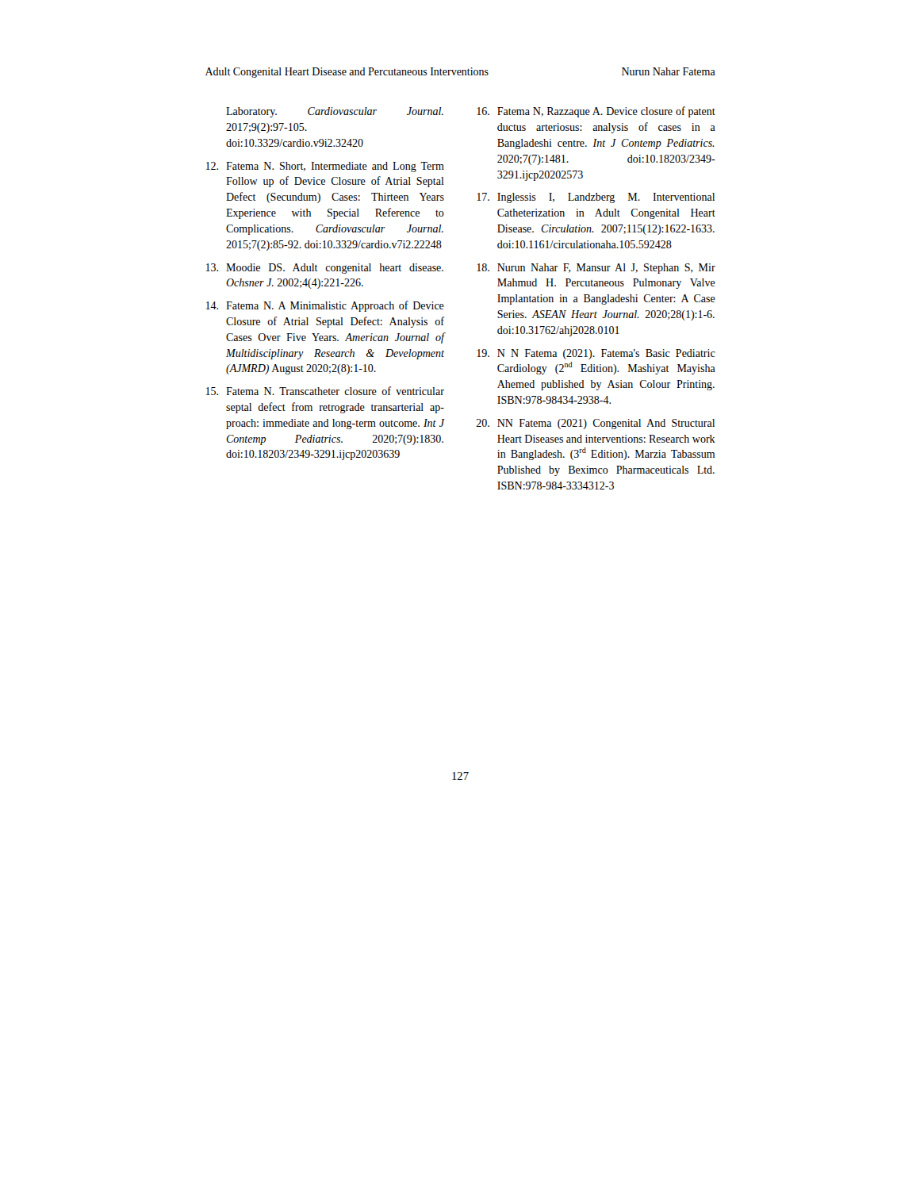Adult Congenital Heart Disease and Percutaneous Interventions
Nurun Nahar Fatema
Laboratory. Cardiovascular Journal. 2017;9(2):97-105. doi:10.3329/cardio.v9i2.32420
12. Fatema N. Short, Intermediate and Long Term Follow up of Device Closure of Atrial Septal Defect (Secundum) Cases: Thirteen Years Experience with Special Reference to Complications. Cardiovascular Journal. 2015;7(2):85-92. doi:10.3329/cardio.v7i2.22248
13. Moodie DS. Adult congenital heart disease. Ochsner J. 2002;4(4):221-226.
14. Fatema N. A Minimalistic Approach of Device Closure of Atrial Septal Defect: Analysis of Cases Over Five Years. American Journal of Multidisciplinary Research & Development (AJMRD) August 2020;2(8):1-10.
15. Fatema N. Transcatheter closure of ventricular septal defect from retrograde transarterial approach: immediate and long-term outcome. Int J Contemp Pediatrics. 2020;7(9):1830. doi:10.18203/2349-3291.ijcp20203639
16. Fatema N, Razzaque A. Device closure of patent ductus arteriosus: analysis of cases in a Bangladeshi centre. Int J Contemp Pediatrics. 2020;7(7):1481. doi:10.18203/2349-3291.ijcp20202573
17. Inglessis I, Landzberg M. Interventional Catheterization in Adult Congenital Heart Disease. Circulation. 2007;115(12):1622-1633. doi:10.1161/circulationaha.105.592428
18. Nurun Nahar F, Mansur Al J, Stephan S, Mir Mahmud H. Percutaneous Pulmonary Valve Implantation in a Bangladeshi Center: A Case Series. ASEAN Heart Journal. 2020;28(1):1-6. doi:10.31762/ahj2028.0101
19. N N Fatema (2021). Fatema's Basic Pediatric Cardiology (2nd Edition). Mashiyat Mayisha Ahemed published by Asian Colour Printing. ISBN:978-98434-2938-4.
20. NN Fatema (2021) Congenital And Structural Heart Diseases and interventions: Research work in Bangladesh. (3rd Edition). Marzia Tabassum Published by Beximco Pharmaceuticals Ltd. ISBN:978-984-3334312-3
127